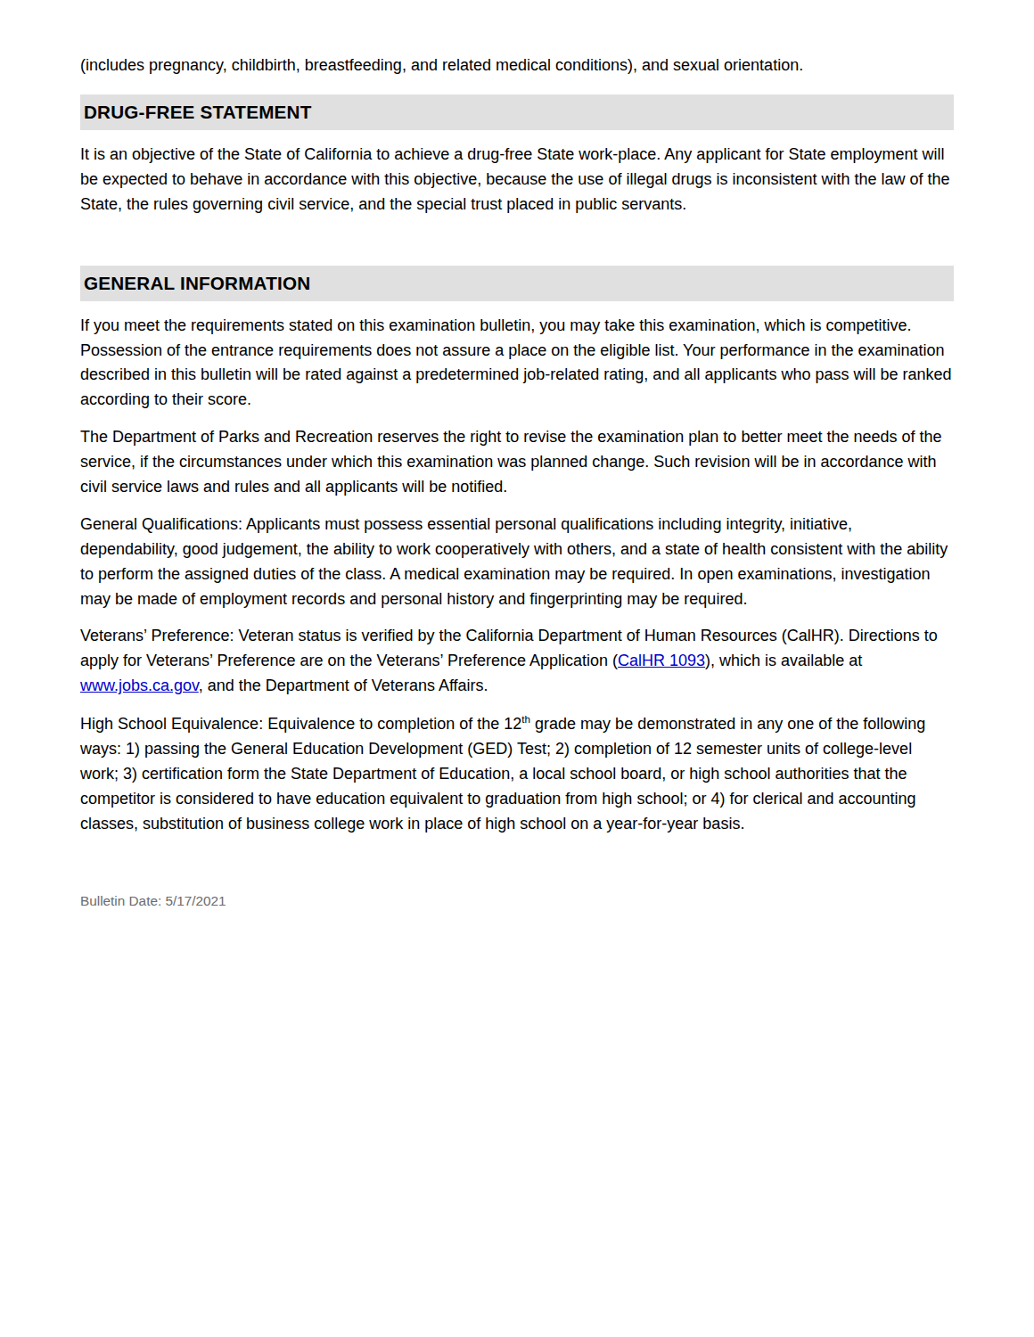(includes pregnancy, childbirth, breastfeeding, and related medical conditions), and sexual orientation.
DRUG-FREE STATEMENT
It is an objective of the State of California to achieve a drug-free State work-place. Any applicant for State employment will be expected to behave in accordance with this objective, because the use of illegal drugs is inconsistent with the law of the State, the rules governing civil service, and the special trust placed in public servants.
GENERAL INFORMATION
If you meet the requirements stated on this examination bulletin, you may take this examination, which is competitive. Possession of the entrance requirements does not assure a place on the eligible list. Your performance in the examination described in this bulletin will be rated against a predetermined job-related rating, and all applicants who pass will be ranked according to their score.
The Department of Parks and Recreation reserves the right to revise the examination plan to better meet the needs of the service, if the circumstances under which this examination was planned change. Such revision will be in accordance with civil service laws and rules and all applicants will be notified.
General Qualifications: Applicants must possess essential personal qualifications including integrity, initiative, dependability, good judgement, the ability to work cooperatively with others, and a state of health consistent with the ability to perform the assigned duties of the class. A medical examination may be required. In open examinations, investigation may be made of employment records and personal history and fingerprinting may be required.
Veterans’ Preference: Veteran status is verified by the California Department of Human Resources (CalHR). Directions to apply for Veterans’ Preference are on the Veterans’ Preference Application (CalHR 1093), which is available at www.jobs.ca.gov, and the Department of Veterans Affairs.
High School Equivalence: Equivalence to completion of the 12th grade may be demonstrated in any one of the following ways: 1) passing the General Education Development (GED) Test; 2) completion of 12 semester units of college-level work; 3) certification form the State Department of Education, a local school board, or high school authorities that the competitor is considered to have education equivalent to graduation from high school; or 4) for clerical and accounting classes, substitution of business college work in place of high school on a year-for-year basis.
Bulletin Date: 5/17/2021